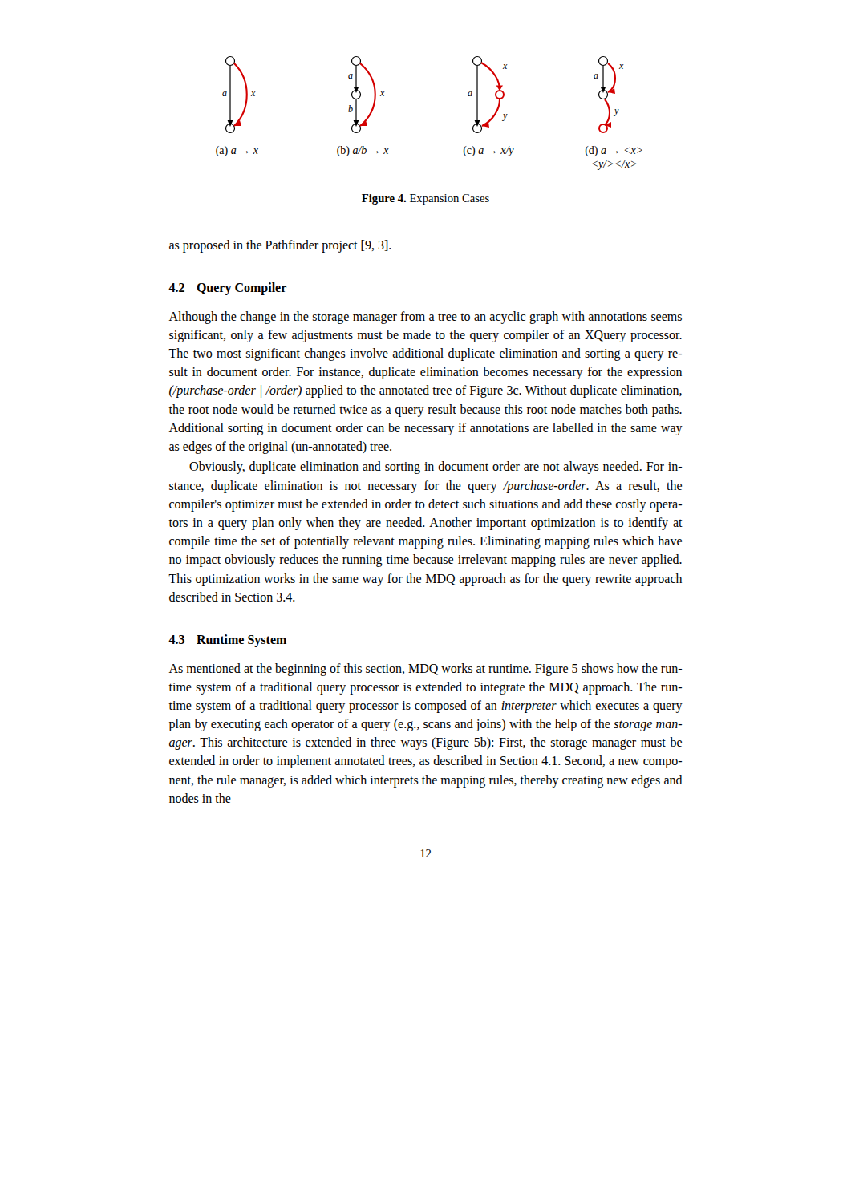a x
(a) a → x
a b x
(b) a/b → x
a x y
(c) a → x/y
a x y
(d) a → <x>
<y/></x>
Figure 4. Expansion Cases
as proposed in the Pathfinder project [9, 3].
4.2 Query Compiler
Although the change in the storage manager from a tree to an acyclic graph with annotations seems significant, only a few adjustments must be made to the query compiler of an XQuery processor. The two most significant changes involve additional duplicate elimination and sorting a query result in document order. For instance, duplicate elimination becomes necessary for the expression (/purchase-order | /order) applied to the annotated tree of Figure 3c. Without duplicate elimination, the root node would be returned twice as a query result because this root node matches both paths. Additional sorting in document order can be necessary if annotations are labelled in the same way as edges of the original (un-annotated) tree.
Obviously, duplicate elimination and sorting in document order are not always needed. For instance, duplicate elimination is not necessary for the query /purchase-order. As a result, the compiler's optimizer must be extended in order to detect such situations and add these costly operators in a query plan only when they are needed. Another important optimization is to identify at compile time the set of potentially relevant mapping rules. Eliminating mapping rules which have no impact obviously reduces the running time because irrelevant mapping rules are never applied. This optimization works in the same way for the MDQ approach as for the query rewrite approach described in Section 3.4.
4.3 Runtime System
As mentioned at the beginning of this section, MDQ works at runtime. Figure 5 shows how the runtime system of a traditional query processor is extended to integrate the MDQ approach. The runtime system of a traditional query processor is composed of an interpreter which executes a query plan by executing each operator of a query (e.g., scans and joins) with the help of the storage manager. This architecture is extended in three ways (Figure 5b): First, the storage manager must be extended in order to implement annotated trees, as described in Section 4.1. Second, a new component, the rule manager, is added which interprets the mapping rules, thereby creating new edges and nodes in the
12